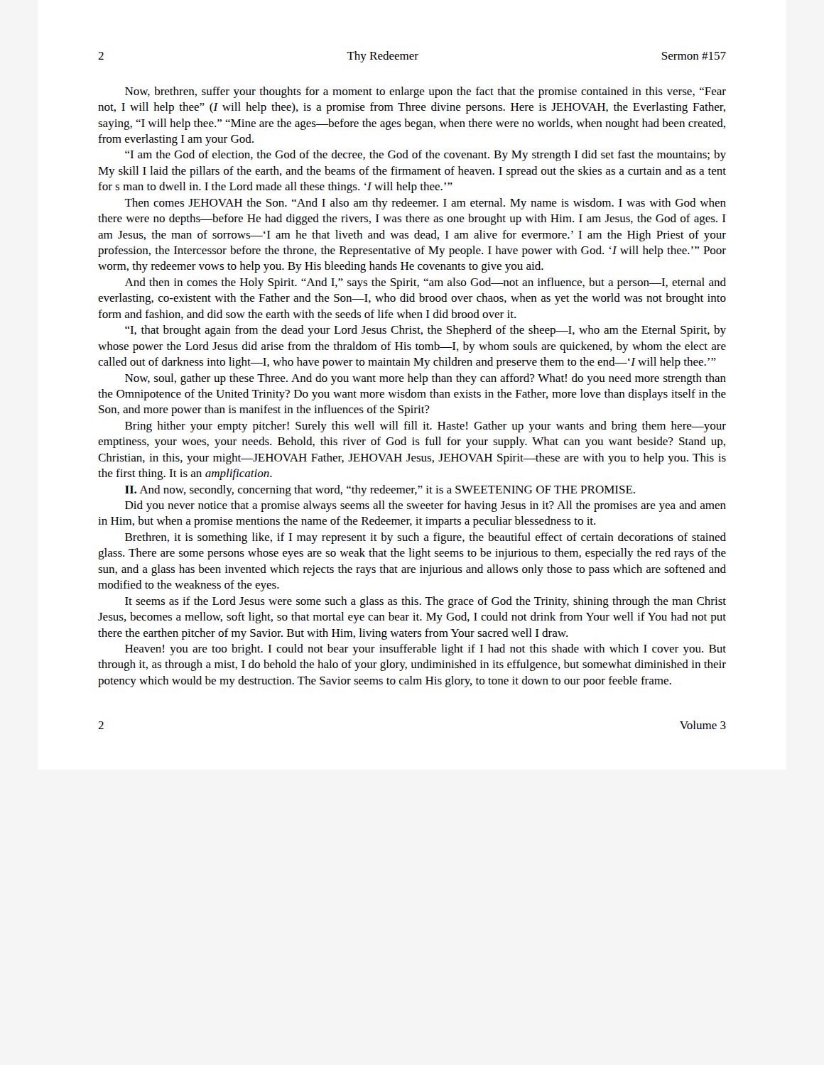2 Thy Redeemer Sermon #157
Now, brethren, suffer your thoughts for a moment to enlarge upon the fact that the promise contained in this verse, “Fear not, I will help thee” (I will help thee), is a promise from Three divine persons. Here is JEHOVAH, the Everlasting Father, saying, “I will help thee.” “Mine are the ages—before the ages began, when there were no worlds, when nought had been created, from everlasting I am your God.
“I am the God of election, the God of the decree, the God of the covenant. By My strength I did set fast the mountains; by My skill I laid the pillars of the earth, and the beams of the firmament of heaven. I spread out the skies as a curtain and as a tent for s man to dwell in. I the Lord made all these things. ‘I will help thee.’”
Then comes JEHOVAH the Son. “And I also am thy redeemer. I am eternal. My name is wisdom. I was with God when there were no depths—before He had digged the rivers, I was there as one brought up with Him. I am Jesus, the God of ages. I am Jesus, the man of sorrows—‘I am he that liveth and was dead, I am alive for evermore.’ I am the High Priest of your profession, the Intercessor before the throne, the Representative of My people. I have power with God. ‘I will help thee.’” Poor worm, thy redeemer vows to help you. By His bleeding hands He covenants to give you aid.
And then in comes the Holy Spirit. “And I,” says the Spirit, “am also God—not an influence, but a person—I, eternal and everlasting, co-existent with the Father and the Son—I, who did brood over chaos, when as yet the world was not brought into form and fashion, and did sow the earth with the seeds of life when I did brood over it.
“I, that brought again from the dead your Lord Jesus Christ, the Shepherd of the sheep—I, who am the Eternal Spirit, by whose power the Lord Jesus did arise from the thraldom of His tomb—I, by whom souls are quickened, by whom the elect are called out of darkness into light—I, who have power to maintain My children and preserve them to the end—‘I will help thee.’”
Now, soul, gather up these Three. And do you want more help than they can afford? What! do you need more strength than the Omnipotence of the United Trinity? Do you want more wisdom than exists in the Father, more love than displays itself in the Son, and more power than is manifest in the influences of the Spirit?
Bring hither your empty pitcher! Surely this well will fill it. Haste! Gather up your wants and bring them here—your emptiness, your woes, your needs. Behold, this river of God is full for your supply. What can you want beside? Stand up, Christian, in this, your might—JEHOVAH Father, JEHOVAH Jesus, JEHOVAH Spirit—these are with you to help you. This is the first thing. It is an amplification.
II. And now, secondly, concerning that word, “thy redeemer,” it is a SWEETENING OF THE PROMISE.
Did you never notice that a promise always seems all the sweeter for having Jesus in it? All the promises are yea and amen in Him, but when a promise mentions the name of the Redeemer, it imparts a peculiar blessedness to it.
Brethren, it is something like, if I may represent it by such a figure, the beautiful effect of certain decorations of stained glass. There are some persons whose eyes are so weak that the light seems to be injurious to them, especially the red rays of the sun, and a glass has been invented which rejects the rays that are injurious and allows only those to pass which are softened and modified to the weakness of the eyes.
It seems as if the Lord Jesus were some such a glass as this. The grace of God the Trinity, shining through the man Christ Jesus, becomes a mellow, soft light, so that mortal eye can bear it. My God, I could not drink from Your well if You had not put there the earthen pitcher of my Savior. But with Him, living waters from Your sacred well I draw.
Heaven! you are too bright. I could not bear your insufferable light if I had not this shade with which I cover you. But through it, as through a mist, I do behold the halo of your glory, undiminished in its effulgence, but somewhat diminished in their potency which would be my destruction. The Savior seems to calm His glory, to tone it down to our poor feeble frame.
2 Volume 3